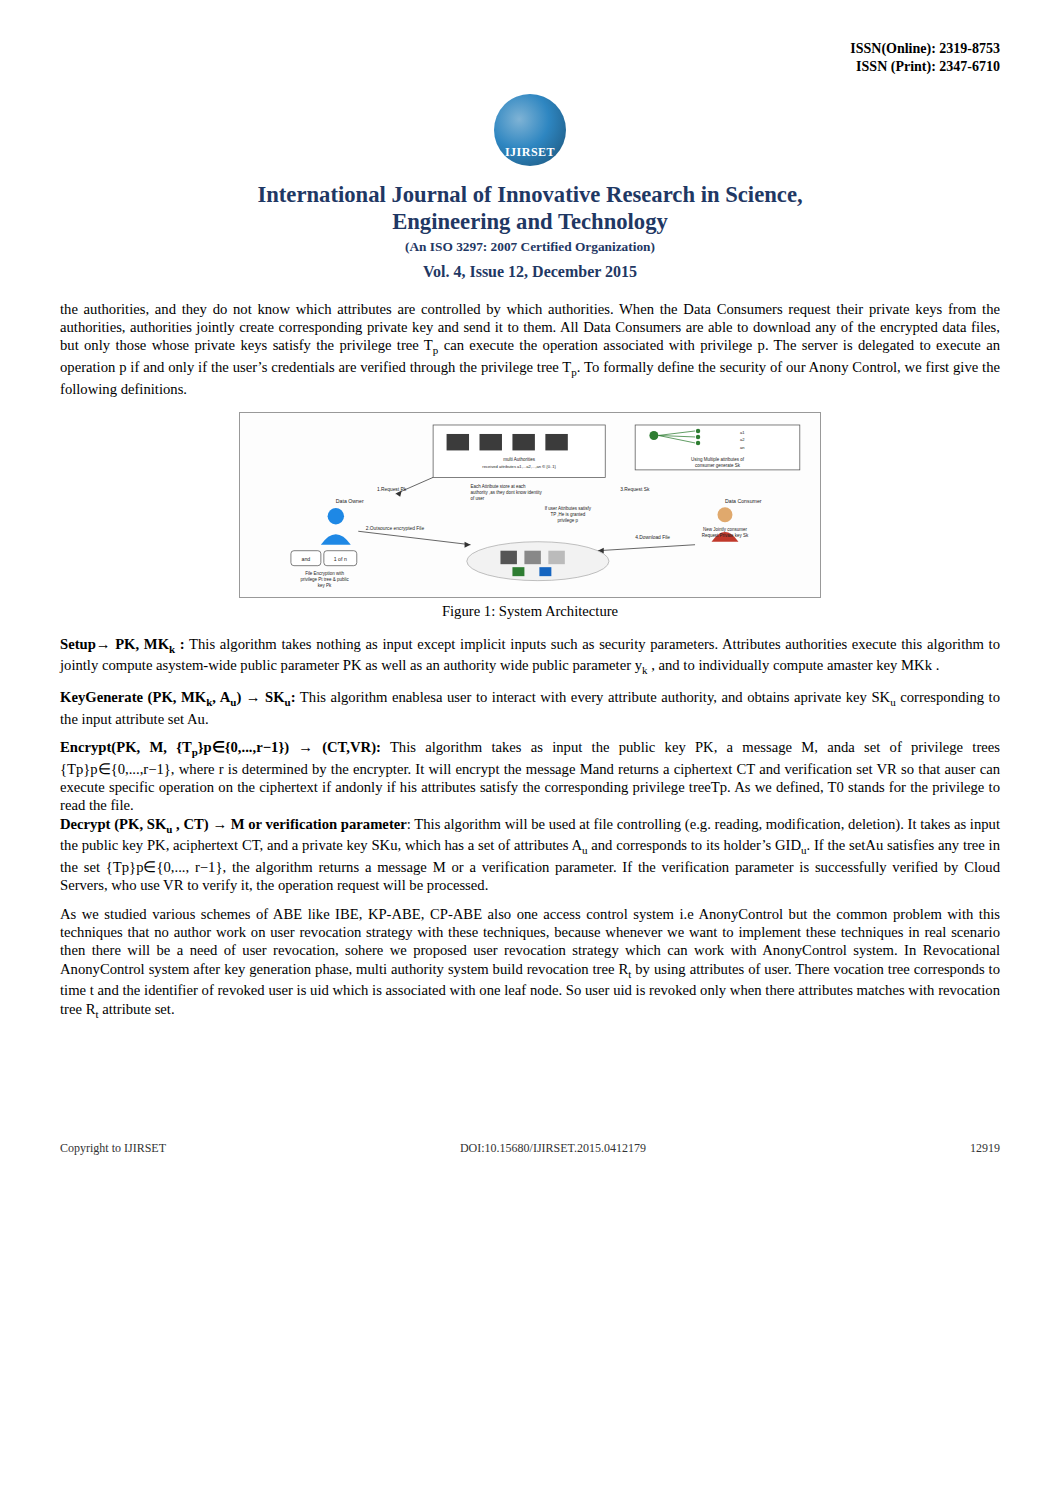ISSN(Online): 2319-8753
ISSN (Print): 2347-6710
International Journal of Innovative Research in Science,
Engineering and Technology
(An ISO 3297: 2007 Certified Organization)
Vol. 4, Issue 12, December 2015
the authorities, and they do not know which attributes are controlled by which authorities. When the Data Consumers request their private keys from the authorities, authorities jointly create corresponding private key and send it to them. All Data Consumers are able to download any of the encrypted data files, but only those whose private keys satisfy the privilege tree Tp can execute the operation associated with privilege p. The server is delegated to execute an operation p if and only if the user’s credentials are verified through the privilege tree Tp. To formally define the security of our Anony Control, we first give the following definitions.
multi Authorities received attributes a1,...a2,...,an ∈ {0..1} a1 a2 an Using Multiple attributes of consumer generate Sk Each Attribute store at each authority ,as they dont know identity of user 1.Request Pk 3.Request Sk Data Owner Data Consumer If user Attributes satisfy TP ,He is granted privilege p 2.Outsource encrypted File 4.Download File New Jointly consumer Request Private key Sk and 1 of n File Encryption with privilege Pt tree & public key Pk
Figure 1: System Architecture
Setup→ PK, MKk : This algorithm takes nothing as input except implicit inputs such as security parameters. Attributes authorities execute this algorithm to jointly compute asystem-wide public parameter PK as well as an authority wide public parameter yk , and to individually compute amaster key MKk .
KeyGenerate (PK, MKk, Au) → SKu: This algorithm enablesa user to interact with every attribute authority, and obtains aprivate key SKu corresponding to the input attribute set Au.
Encrypt(PK, M, {Tp}p∈{0,...,r−1}) → (CT,VR): This algorithm takes as input the public key PK, a message M, anda set of privilege trees {Tp}p∈{0,...,r−1}, where r is determined by the encrypter. It will encrypt the message Mand returns a ciphertext CT and verification set VR so that auser can execute specific operation on the ciphertext if andonly if his attributes satisfy the corresponding privilege treeTp. As we defined, T0 stands for the privilege to read the file.
Decrypt (PK, SKu , CT) → M or verification parameter: This algorithm will be used at file controlling (e.g. reading, modification, deletion). It takes as input the public key PK, aciphertext CT, and a private key SKu, which has a set of attributes Au and corresponds to its holder’s GIDu. If the setAu satisfies any tree in the set {Tp}p∈{0,..., r−1}, the algorithm returns a message M or a verification parameter. If the verification parameter is successfully verified by Cloud Servers, who use VR to verify it, the operation request will be processed.
As we studied various schemes of ABE like IBE, KP-ABE, CP-ABE also one access control system i.e AnonyControl but the common problem with this techniques that no author work on user revocation strategy with these techniques, because whenever we want to implement these techniques in real scenario then there will be a need of user revocation, sohere we proposed user revocation strategy which can work with AnonyControl system. In Revocational AnonyControl system after key generation phase, multi authority system build revocation tree Rt by using attributes of user. There vocation tree corresponds to time t and the identifier of revoked user is uid which is associated with one leaf node. So user uid is revoked only when there attributes matches with revocation tree Rt attribute set.
Copyright to IJIRSET DOI:10.15680/IJIRSET.2015.0412179 12919